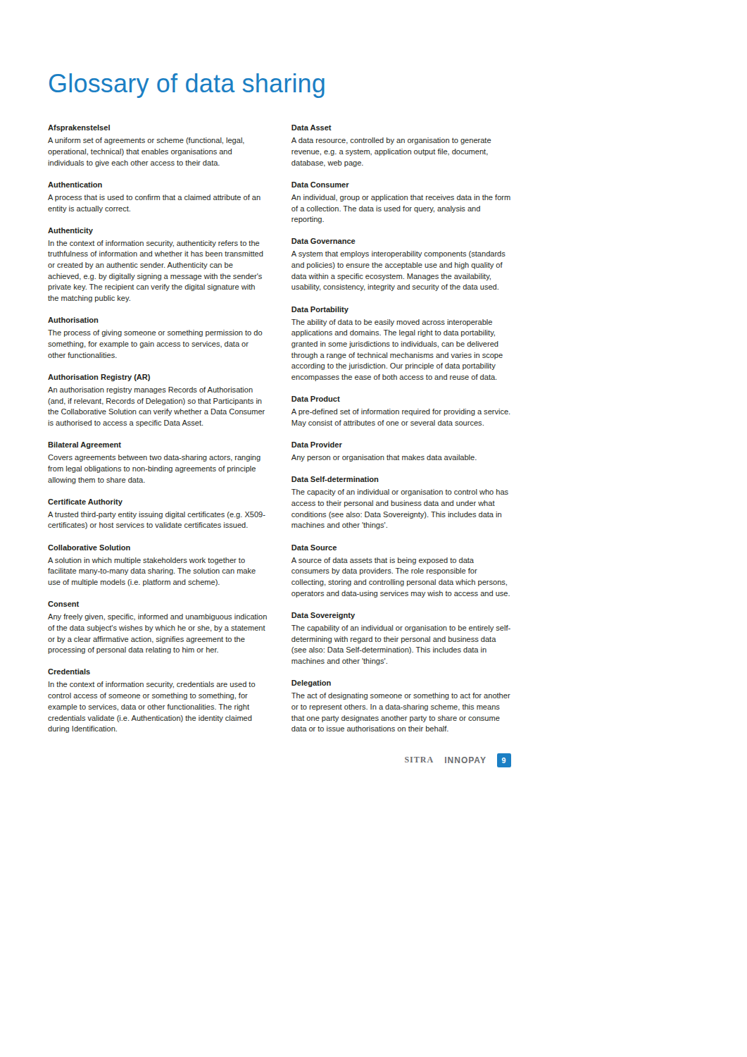Glossary of data sharing
Afsprakenstelsel
A uniform set of agreements or scheme (functional, legal, operational, technical) that enables organisations and individuals to give each other access to their data.
Authentication
A process that is used to confirm that a claimed attribute of an entity is actually correct.
Authenticity
In the context of information security, authenticity refers to the truthfulness of information and whether it has been transmitted or created by an authentic sender. Authenticity can be achieved, e.g. by digitally signing a message with the sender's private key. The recipient can verify the digital signature with the matching public key.
Authorisation
The process of giving someone or something permission to do something, for example to gain access to services, data or other functionalities.
Authorisation Registry (AR)
An authorisation registry manages Records of Authorisation (and, if relevant, Records of Delegation) so that Participants in the Collaborative Solution can verify whether a Data Consumer is authorised to access a specific Data Asset.
Bilateral Agreement
Covers agreements between two data-sharing actors, ranging from legal obligations to non-binding agreements of principle allowing them to share data.
Certificate Authority
A trusted third-party entity issuing digital certificates (e.g. X509-certificates) or host services to validate certificates issued.
Collaborative Solution
A solution in which multiple stakeholders work together to facilitate many-to-many data sharing. The solution can make use of multiple models (i.e. platform and scheme).
Consent
Any freely given, specific, informed and unambiguous indication of the data subject's wishes by which he or she, by a statement or by a clear affirmative action, signifies agreement to the processing of personal data relating to him or her.
Credentials
In the context of information security, credentials are used to control access of someone or something to something, for example to services, data or other functionalities. The right credentials validate (i.e. Authentication) the identity claimed during Identification.
Data Asset
A data resource, controlled by an organisation to generate revenue, e.g. a system, application output file, document, database, web page.
Data Consumer
An individual, group or application that receives data in the form of a collection. The data is used for query, analysis and reporting.
Data Governance
A system that employs interoperability components (standards and policies) to ensure the acceptable use and high quality of data within a specific ecosystem. Manages the availability, usability, consistency, integrity and security of the data used.
Data Portability
The ability of data to be easily moved across interoperable applications and domains. The legal right to data portability, granted in some jurisdictions to individuals, can be delivered through a range of technical mechanisms and varies in scope according to the jurisdiction. Our principle of data portability encompasses the ease of both access to and reuse of data.
Data Product
A pre-defined set of information required for providing a service. May consist of attributes of one or several data sources.
Data Provider
Any person or organisation that makes data available.
Data Self-determination
The capacity of an individual or organisation to control who has access to their personal and business data and under what conditions (see also: Data Sovereignty). This includes data in machines and other 'things'.
Data Source
A source of data assets that is being exposed to data consumers by data providers. The role responsible for collecting, storing and controlling personal data which persons, operators and data-using services may wish to access and use.
Data Sovereignty
The capability of an individual or organisation to be entirely self-determining with regard to their personal and business data (see also: Data Self-determination). This includes data in machines and other 'things'.
Delegation
The act of designating someone or something to act for another or to represent others. In a data-sharing scheme, this means that one party designates another party to share or consume data or to issue authorisations on their behalf.
SITRA INNOPAY 9